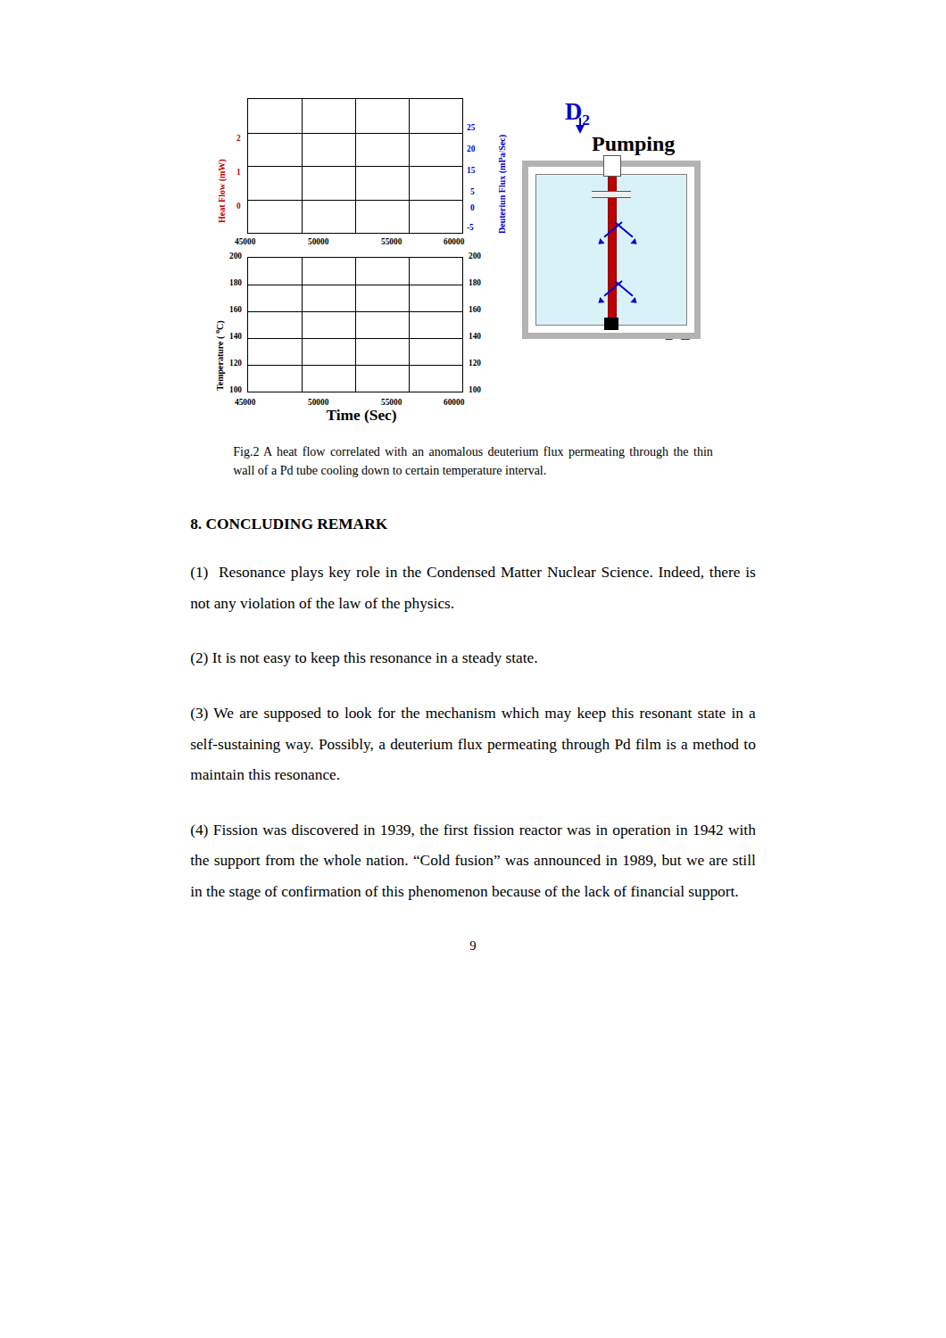Heat Flow (mW)
Deuteriun Flux (mPa/Sec)
2
1
0
25
20
15
5
0
-5
45000
50000
55000
60000
Temperature ( oC)
200
180
160
140
120
100
200
180
160
140
120
100
45000
50000
55000
60000
Time (Sec)
D2
Pumping
Pd
Fig.2 A heat flow correlated with an anomalous deuterium flux permeating through the thin wall of a Pd tube cooling down to certain temperature interval.
8. CONCLUDING REMARK
(1) Resonance plays key role in the Condensed Matter Nuclear Science. Indeed, there is not any violation of the law of the physics.
(2) It is not easy to keep this resonance in a steady state.
(3) We are supposed to look for the mechanism which may keep this resonant state in a self-sustaining way. Possibly, a deuterium flux permeating through Pd film is a method to maintain this resonance.
(4) Fission was discovered in 1939, the first fission reactor was in operation in 1942 with the support from the whole nation. “Cold fusion” was announced in 1989, but we are still in the stage of confirmation of this phenomenon because of the lack of financial support.
9